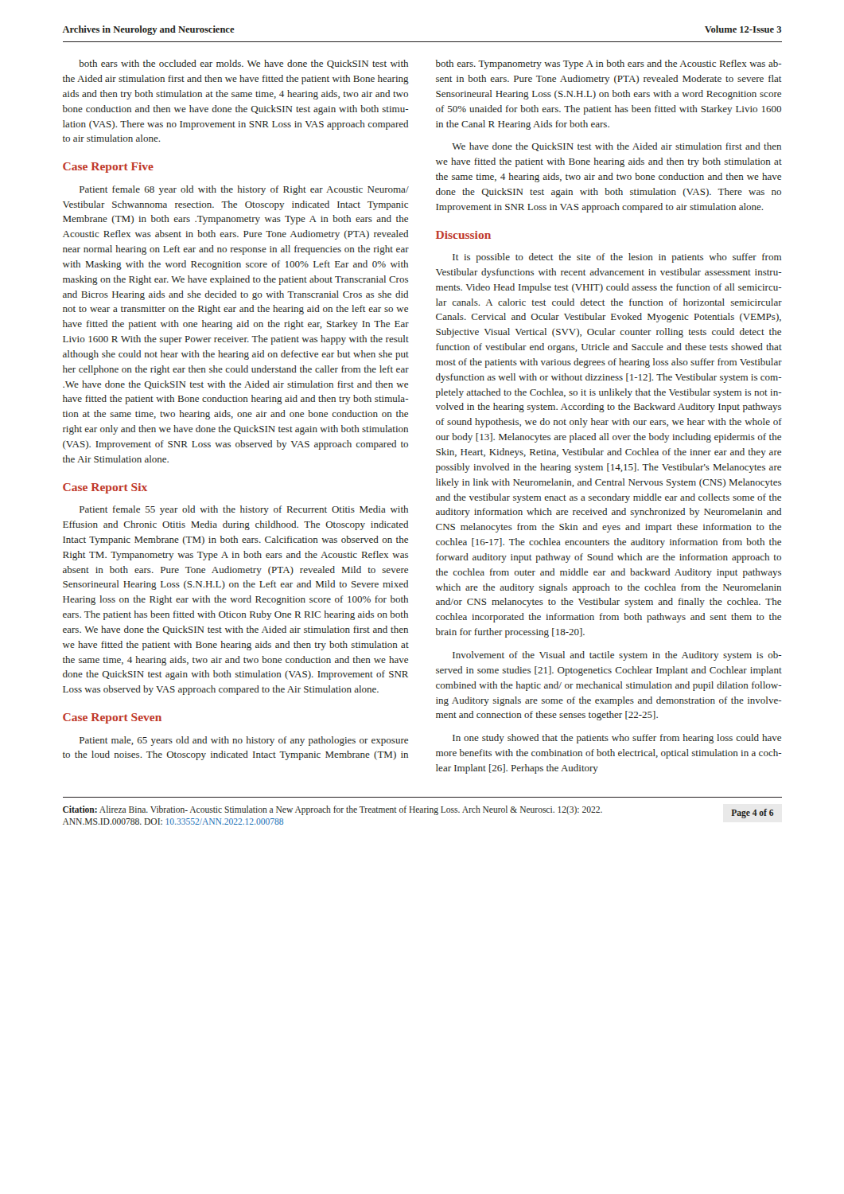Archives in Neurology and Neuroscience
Volume 12-Issue 3
both ears with the occluded ear molds. We have done the QuickSIN test with the Aided air stimulation first and then we have fitted the patient with Bone hearing aids and then try both stimulation at the same time, 4 hearing aids, two air and two bone conduction and then we have done the QuickSIN test again with both stimulation (VAS). There was no Improvement in SNR Loss in VAS approach compared to air stimulation alone.
Case Report Five
Patient female 68 year old with the history of Right ear Acoustic Neuroma/ Vestibular Schwannoma resection. The Otoscopy indicated Intact Tympanic Membrane (TM) in both ears .Tympanometry was Type A in both ears and the Acoustic Reflex was absent in both ears. Pure Tone Audiometry (PTA) revealed near normal hearing on Left ear and no response in all frequencies on the right ear with Masking with the word Recognition score of 100% Left Ear and 0% with masking on the Right ear. We have explained to the patient about Transcranial Cros and Bicros Hearing aids and she decided to go with Transcranial Cros as she did not to wear a transmitter on the Right ear and the hearing aid on the left ear so we have fitted the patient with one hearing aid on the right ear, Starkey In The Ear Livio 1600 R With the super Power receiver. The patient was happy with the result although she could not hear with the hearing aid on defective ear but when she put her cellphone on the right ear then she could understand the caller from the left ear .We have done the QuickSIN test with the Aided air stimulation first and then we have fitted the patient with Bone conduction hearing aid and then try both stimulation at the same time, two hearing aids, one air and one bone conduction on the right ear only and then we have done the QuickSIN test again with both stimulation (VAS). Improvement of SNR Loss was observed by VAS approach compared to the Air Stimulation alone.
Case Report Six
Patient female 55 year old with the history of Recurrent Otitis Media with Effusion and Chronic Otitis Media during childhood. The Otoscopy indicated Intact Tympanic Membrane (TM) in both ears. Calcification was observed on the Right TM. Tympanometry was Type A in both ears and the Acoustic Reflex was absent in both ears. Pure Tone Audiometry (PTA) revealed Mild to severe Sensorineural Hearing Loss (S.N.H.L) on the Left ear and Mild to Severe mixed Hearing loss on the Right ear with the word Recognition score of 100% for both ears. The patient has been fitted with Oticon Ruby One R RIC hearing aids on both ears. We have done the QuickSIN test with the Aided air stimulation first and then we have fitted the patient with Bone hearing aids and then try both stimulation at the same time, 4 hearing aids, two air and two bone conduction and then we have done the QuickSIN test again with both stimulation (VAS). Improvement of SNR Loss was observed by VAS approach compared to the Air Stimulation alone.
Case Report Seven
Patient male, 65 years old and with no history of any pathologies or exposure to the loud noises. The Otoscopy indicated Intact Tympanic Membrane (TM) in both ears. Tympanometry was Type A in both ears and the Acoustic Reflex was absent in both ears. Pure Tone Audiometry (PTA) revealed Moderate to severe flat Sensorineural Hearing Loss (S.N.H.L) on both ears with a word Recognition score of 50% unaided for both ears. The patient has been fitted with Starkey Livio 1600 in the Canal R Hearing Aids for both ears.
We have done the QuickSIN test with the Aided air stimulation first and then we have fitted the patient with Bone hearing aids and then try both stimulation at the same time, 4 hearing aids, two air and two bone conduction and then we have done the QuickSIN test again with both stimulation (VAS). There was no Improvement in SNR Loss in VAS approach compared to air stimulation alone.
Discussion
It is possible to detect the site of the lesion in patients who suffer from Vestibular dysfunctions with recent advancement in vestibular assessment instruments. Video Head Impulse test (VHIT) could assess the function of all semicircular canals. A caloric test could detect the function of horizontal semicircular Canals. Cervical and Ocular Vestibular Evoked Myogenic Potentials (VEMPs), Subjective Visual Vertical (SVV), Ocular counter rolling tests could detect the function of vestibular end organs, Utricle and Saccule and these tests showed that most of the patients with various degrees of hearing loss also suffer from Vestibular dysfunction as well with or without dizziness [1-12]. The Vestibular system is completely attached to the Cochlea, so it is unlikely that the Vestibular system is not involved in the hearing system. According to the Backward Auditory Input pathways of sound hypothesis, we do not only hear with our ears, we hear with the whole of our body [13]. Melanocytes are placed all over the body including epidermis of the Skin, Heart, Kidneys, Retina, Vestibular and Cochlea of the inner ear and they are possibly involved in the hearing system [14,15]. The Vestibular's Melanocytes are likely in link with Neuromelanin, and Central Nervous System (CNS) Melanocytes and the vestibular system enact as a secondary middle ear and collects some of the auditory information which are received and synchronized by Neuromelanin and CNS melanocytes from the Skin and eyes and impart these information to the cochlea [16-17]. The cochlea encounters the auditory information from both the forward auditory input pathway of Sound which are the information approach to the cochlea from outer and middle ear and backward Auditory input pathways which are the auditory signals approach to the cochlea from the Neuromelanin and/or CNS melanocytes to the Vestibular system and finally the cochlea. The cochlea incorporated the information from both pathways and sent them to the brain for further processing [18-20].
Involvement of the Visual and tactile system in the Auditory system is observed in some studies [21]. Optogenetics Cochlear Implant and Cochlear implant combined with the haptic and/ or mechanical stimulation and pupil dilation following Auditory signals are some of the examples and demonstration of the involvement and connection of these senses together [22-25].
In one study showed that the patients who suffer from hearing loss could have more benefits with the combination of both electrical, optical stimulation in a cochlear Implant [26]. Perhaps the Auditory
Citation: Alireza Bina. Vibration- Acoustic Stimulation a New Approach for the Treatment of Hearing Loss. Arch Neurol & Neurosci. 12(3): 2022. ANN.MS.ID.000788. DOI: 10.33552/ANN.2022.12.000788
Page 4 of 6